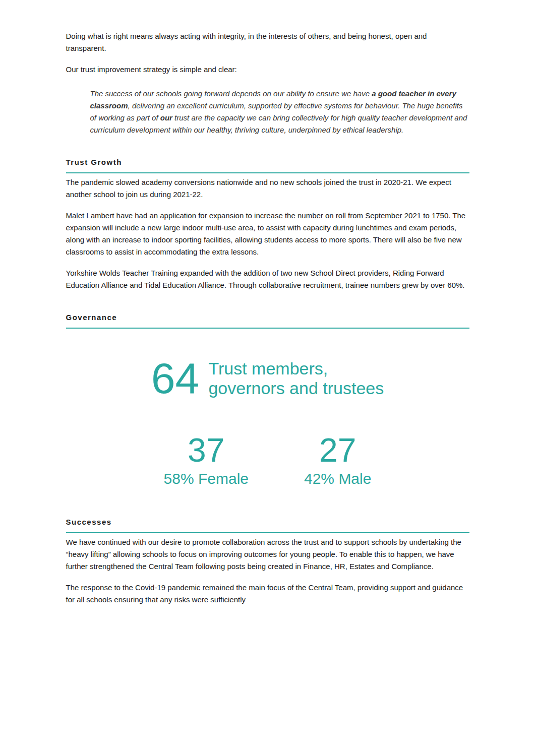Doing what is right means always acting with integrity, in the interests of others, and being honest, open and transparent.
Our trust improvement strategy is simple and clear:
The success of our schools going forward depends on our ability to ensure we have a good teacher in every classroom, delivering an excellent curriculum, supported by effective systems for behaviour. The huge benefits of working as part of our trust are the capacity we can bring collectively for high quality teacher development and curriculum development within our healthy, thriving culture, underpinned by ethical leadership.
Trust Growth
The pandemic slowed academy conversions nationwide and no new schools joined the trust in 2020-21. We expect another school to join us during 2021-22.
Malet Lambert have had an application for expansion to increase the number on roll from September 2021 to 1750. The expansion will include a new large indoor multi-use area, to assist with capacity during lunchtimes and exam periods, along with an increase to indoor sporting facilities, allowing students access to more sports. There will also be five new classrooms to assist in accommodating the extra lessons.
Yorkshire Wolds Teacher Training expanded with the addition of two new School Direct providers, Riding Forward Education Alliance and Tidal Education Alliance. Through collaborative recruitment, trainee numbers grew by over 60%.
Governance
64
Trust members,
governors and trustees
37
58% Female
27
42% Male
Successes
We have continued with our desire to promote collaboration across the trust and to support schools by undertaking the “heavy lifting” allowing schools to focus on improving outcomes for young people. To enable this to happen, we have further strengthened the Central Team following posts being created in Finance, HR, Estates and Compliance.
The response to the Covid-19 pandemic remained the main focus of the Central Team, providing support and guidance for all schools ensuring that any risks were sufficiently